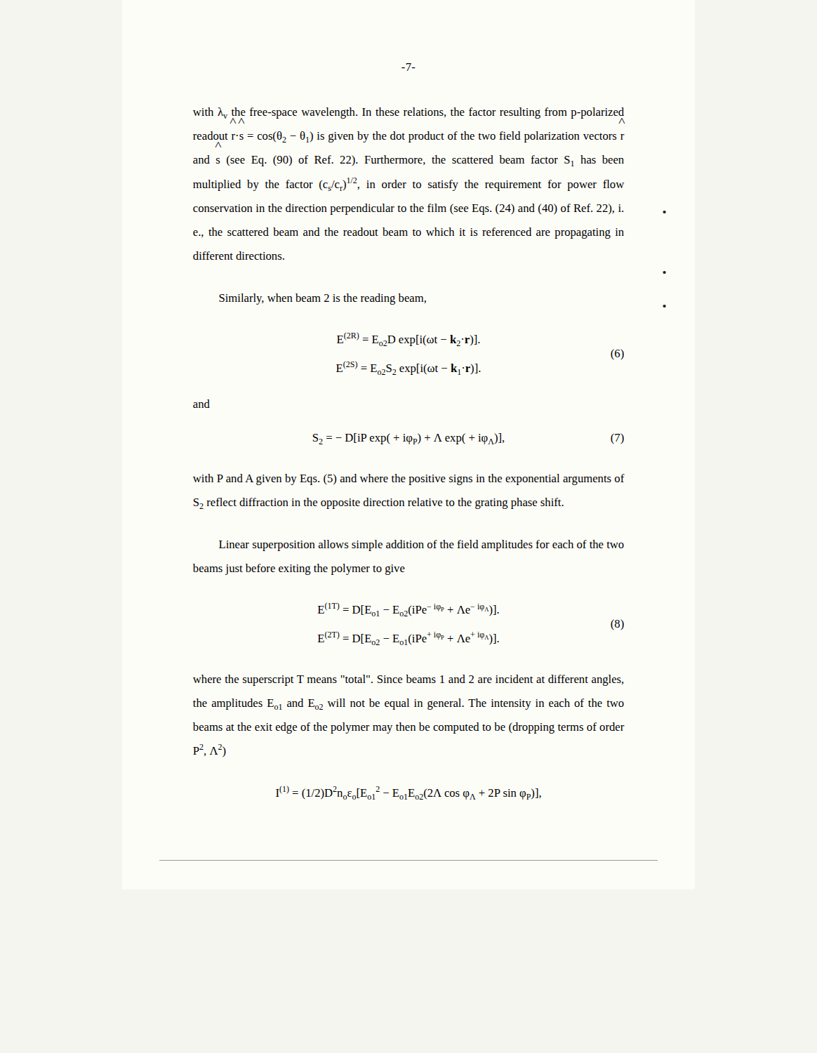-7-
with λv the free-space wavelength. In these relations, the factor resulting from p-polarized readout r·s = cos(θ2 − θ1) is given by the dot product of the two field polarization vectors r and s (see Eq. (90) of Ref. 22). Furthermore, the scattered beam factor S1 has been multiplied by the factor (cs/cr)1/2, in order to satisfy the requirement for power flow conservation in the direction perpendicular to the film (see Eqs. (24) and (40) of Ref. 22), i. e., the scattered beam and the readout beam to which it is referenced are propagating in different directions.
Similarly, when beam 2 is the reading beam,
E(2R) = Eo2D exp[i(ωt − k2·r)]. E(2S) = Eo2S2 exp[i(ωt − k1·r)].(6)
and
S2 = − D[iP exp( + iφP) + Λ exp( + iφΛ)],(7)
with P and A given by Eqs. (5) and where the positive signs in the exponential arguments of S2 reflect diffraction in the opposite direction relative to the grating phase shift.
Linear superposition allows simple addition of the field amplitudes for each of the two beams just before exiting the polymer to give
E(1T) = D[Eo1 − Eo2(iPe− iφP + Λe− iφΛ)]. E(2T) = D[Eo2 − Eo1(iPe+ iφP + Λe+ iφΛ)].(8)
where the superscript T means "total". Since beams 1 and 2 are incident at different angles, the amplitudes Eo1 and Eo2 will not be equal in general. The intensity in each of the two beams at the exit edge of the polymer may then be computed to be (dropping terms of order P2, Λ2)
I(1) = (1/2)D2noεo[Eo12 − Eo1Eo2(2Λ cos φΛ + 2P sin φP)],
• • •